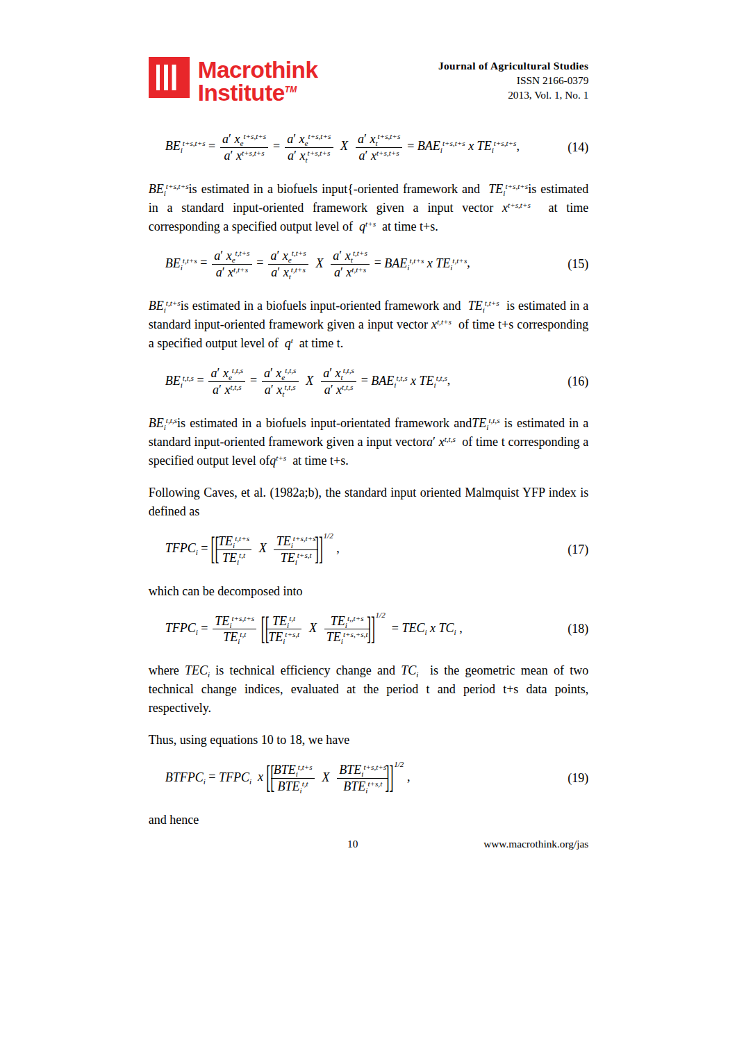Macrothink InstituteTM
Journal of Agricultural Studies
ISSN 2166-0379
2013, Vol. 1, No. 1
BEit+s,t+s = a′ xet+s,t+s a′ xt+s,t+s = a′ xet+s,t+s a′ xtt+s,t+s X a′ xtt+s,t+s a′ xt+s,t+s = BAEit+s,t+s x TEit+s,t+s,
(14)
BEit+s,t+sis estimated in a biofuels input{-oriented framework and TEit+s,t+sis estimated in a standard input-oriented framework given a input vector xt+s,t+s at time corresponding a specified output level of qt+s at time t+s.
BEit,t+s = a′ xet,t+s a′ xt,t+s = a′ xet,t+s a′ xtt,t+s X a′ xtt,t+s a′ xt,t+s = BAEit,t+s x TEit,t+s,
(15)
BEit,t+sis estimated in a biofuels input-oriented framework and TEit,t+s is estimated in a standard input-oriented framework given a input vector xt,t+s of time t+s corresponding a specified output level of qt at time t.
BEit,t,s = a′ xet,t,s a′ xt,t,s = a′ xet,t,s a′ xtt,t,s X a′ xtt,t,s a′ xt,t,s = BAEit,t,s x TEit,t,s,
(16)
BEit,t,sis estimated in a biofuels input-orientated framework andTEit,t,s is estimated in a standard input-oriented framework given a input vectora′ xt,t,s of time t corresponding a specified output level ofqt+s at time t+s.
Following Caves, et al. (1982a;b), the standard input oriented Malmquist YFP index is defined as
TFPCi = TEit,t+s TEit,t X TEit+s,t+s TEit+s,t 1/2 ,
(17)
which can be decomposed into
TFPCi = TEit+s,t+s TEit,t TEit,t TEit+s,t X TEit,,t+s TEit+s,+s,t 1/2 = TECi x TCi ,
(18)
where TECi is technical efficiency change and TCi is the geometric mean of two technical change indices, evaluated at the period t and period t+s data points, respectively.
Thus, using equations 10 to 18, we have
BTFPCi = TFPCi x BTEit,t+s BTEit,t X BTEit+s,t+s BTEit+s,t 1/2 ,
(19)
and hence
10
www.macrothink.org/jas